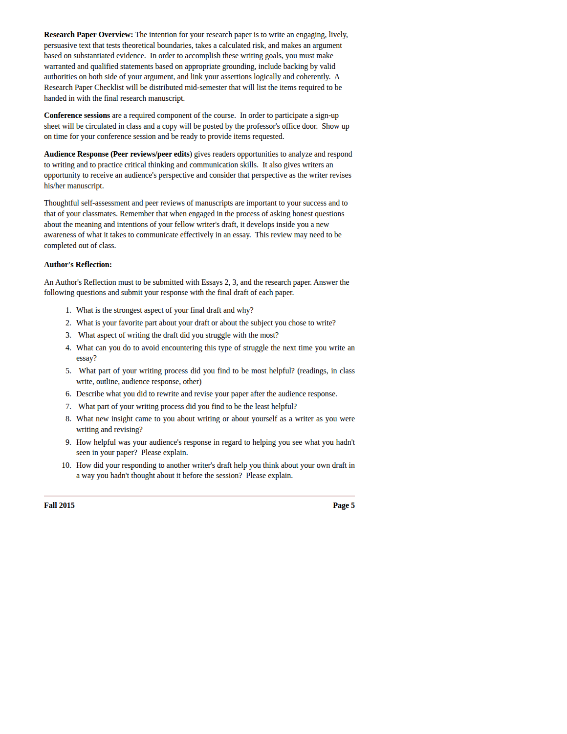Research Paper Overview: The intention for your research paper is to write an engaging, lively, persuasive text that tests theoretical boundaries, takes a calculated risk, and makes an argument based on substantiated evidence. In order to accomplish these writing goals, you must make warranted and qualified statements based on appropriate grounding, include backing by valid authorities on both side of your argument, and link your assertions logically and coherently. A Research Paper Checklist will be distributed mid-semester that will list the items required to be handed in with the final research manuscript.
Conference sessions are a required component of the course. In order to participate a sign-up sheet will be circulated in class and a copy will be posted by the professor's office door. Show up on time for your conference session and be ready to provide items requested.
Audience Response (Peer reviews/peer edits) gives readers opportunities to analyze and respond to writing and to practice critical thinking and communication skills. It also gives writers an opportunity to receive an audience's perspective and consider that perspective as the writer revises his/her manuscript.
Thoughtful self-assessment and peer reviews of manuscripts are important to your success and to that of your classmates. Remember that when engaged in the process of asking honest questions about the meaning and intentions of your fellow writer's draft, it develops inside you a new awareness of what it takes to communicate effectively in an essay. This review may need to be completed out of class.
Author's Reflection:
An Author's Reflection must to be submitted with Essays 2, 3, and the research paper. Answer the following questions and submit your response with the final draft of each paper.
What is the strongest aspect of your final draft and why?
What is your favorite part about your draft or about the subject you chose to write?
What aspect of writing the draft did you struggle with the most?
What can you do to avoid encountering this type of struggle the next time you write an essay?
What part of your writing process did you find to be most helpful? (readings, in class write, outline, audience response, other)
Describe what you did to rewrite and revise your paper after the audience response.
What part of your writing process did you find to be the least helpful?
What new insight came to you about writing or about yourself as a writer as you were writing and revising?
How helpful was your audience's response in regard to helping you see what you hadn't seen in your paper? Please explain.
How did your responding to another writer's draft help you think about your own draft in a way you hadn't thought about it before the session? Please explain.
Fall 2015 Page 5